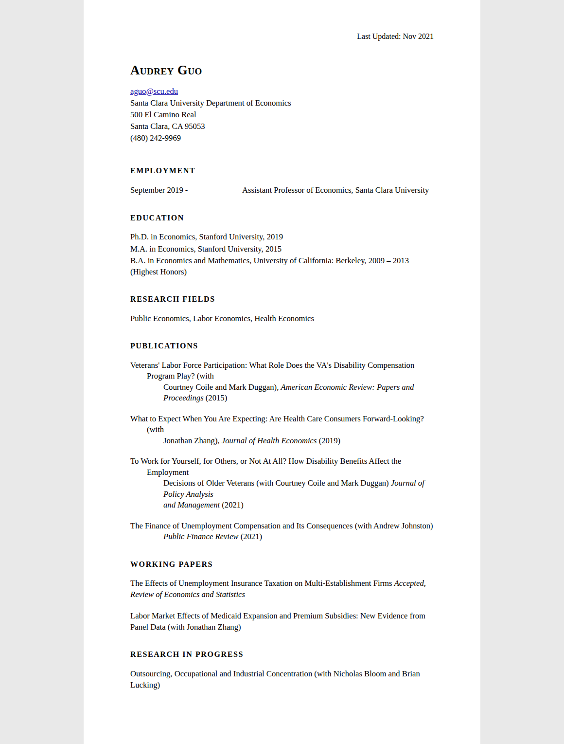Last Updated: Nov 2021
Audrey Guo
aguo@scu.edu
Santa Clara University Department of Economics
500 El Camino Real
Santa Clara, CA 95053
(480) 242-9969
EMPLOYMENT
September 2019 -
Assistant Professor of Economics, Santa Clara University
EDUCATION
Ph.D. in Economics, Stanford University, 2019
M.A. in Economics, Stanford University, 2015
B.A. in Economics and Mathematics, University of California: Berkeley, 2009 – 2013 (Highest Honors)
RESEARCH FIELDS
Public Economics, Labor Economics, Health Economics
PUBLICATIONS
Veterans' Labor Force Participation: What Role Does the VA's Disability Compensation Program Play? (with Courtney Coile and Mark Duggan), American Economic Review: Papers and Proceedings (2015)
What to Expect When You Are Expecting: Are Health Care Consumers Forward-Looking? (with Jonathan Zhang), Journal of Health Economics (2019)
To Work for Yourself, for Others, or Not At All? How Disability Benefits Affect the Employment Decisions of Older Veterans (with Courtney Coile and Mark Duggan) Journal of Policy Analysis and Management (2021)
The Finance of Unemployment Compensation and Its Consequences (with Andrew Johnston) Public Finance Review (2021)
WORKING PAPERS
The Effects of Unemployment Insurance Taxation on Multi-Establishment Firms Accepted, Review of Economics and Statistics
Labor Market Effects of Medicaid Expansion and Premium Subsidies: New Evidence from Panel Data (with Jonathan Zhang)
RESEARCH IN PROGRESS
Outsourcing, Occupational and Industrial Concentration (with Nicholas Bloom and Brian Lucking)